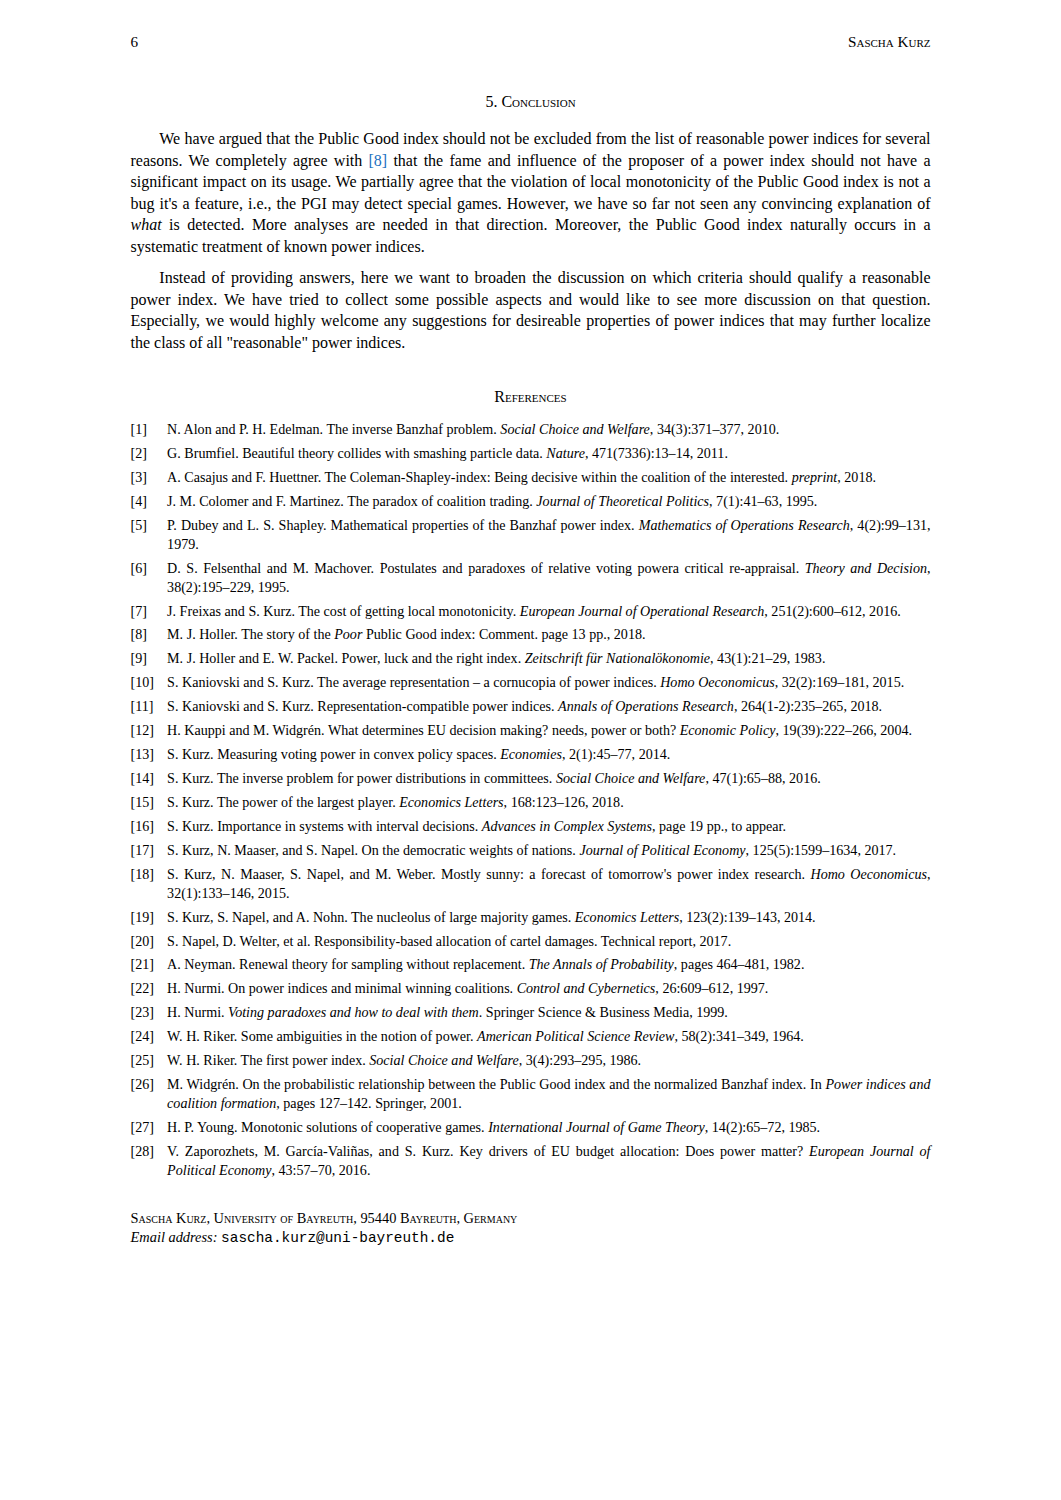6 Sascha Kurz
5. Conclusion
We have argued that the Public Good index should not be excluded from the list of reasonable power indices for several reasons. We completely agree with [8] that the fame and influence of the proposer of a power index should not have a significant impact on its usage. We partially agree that the violation of local monotonicity of the Public Good index is not a bug it's a feature, i.e., the PGI may detect special games. However, we have so far not seen any convincing explanation of what is detected. More analyses are needed in that direction. Moreover, the Public Good index naturally occurs in a systematic treatment of known power indices.
Instead of providing answers, here we want to broaden the discussion on which criteria should qualify a reasonable power index. We have tried to collect some possible aspects and would like to see more discussion on that question. Especially, we would highly welcome any suggestions for desireable properties of power indices that may further localize the class of all "reasonable" power indices.
References
[1] N. Alon and P. H. Edelman. The inverse Banzhaf problem. Social Choice and Welfare, 34(3):371–377, 2010.
[2] G. Brumfiel. Beautiful theory collides with smashing particle data. Nature, 471(7336):13–14, 2011.
[3] A. Casajus and F. Huettner. The Coleman-Shapley-index: Being decisive within the coalition of the interested. preprint, 2018.
[4] J. M. Colomer and F. Martinez. The paradox of coalition trading. Journal of Theoretical Politics, 7(1):41–63, 1995.
[5] P. Dubey and L. S. Shapley. Mathematical properties of the Banzhaf power index. Mathematics of Operations Research, 4(2):99–131, 1979.
[6] D. S. Felsenthal and M. Machover. Postulates and paradoxes of relative voting powera critical re-appraisal. Theory and Decision, 38(2):195–229, 1995.
[7] J. Freixas and S. Kurz. The cost of getting local monotonicity. European Journal of Operational Research, 251(2):600–612, 2016.
[8] M. J. Holler. The story of the Poor Public Good index: Comment. page 13 pp., 2018.
[9] M. J. Holler and E. W. Packel. Power, luck and the right index. Zeitschrift für Nationalökonomie, 43(1):21–29, 1983.
[10] S. Kaniovski and S. Kurz. The average representation – a cornucopia of power indices. Homo Oeconomicus, 32(2):169–181, 2015.
[11] S. Kaniovski and S. Kurz. Representation-compatible power indices. Annals of Operations Research, 264(1-2):235–265, 2018.
[12] H. Kauppi and M. Widgrén. What determines EU decision making? needs, power or both? Economic Policy, 19(39):222–266, 2004.
[13] S. Kurz. Measuring voting power in convex policy spaces. Economies, 2(1):45–77, 2014.
[14] S. Kurz. The inverse problem for power distributions in committees. Social Choice and Welfare, 47(1):65–88, 2016.
[15] S. Kurz. The power of the largest player. Economics Letters, 168:123–126, 2018.
[16] S. Kurz. Importance in systems with interval decisions. Advances in Complex Systems, page 19 pp., to appear.
[17] S. Kurz, N. Maaser, and S. Napel. On the democratic weights of nations. Journal of Political Economy, 125(5):1599–1634, 2017.
[18] S. Kurz, N. Maaser, S. Napel, and M. Weber. Mostly sunny: a forecast of tomorrow's power index research. Homo Oeconomicus, 32(1):133–146, 2015.
[19] S. Kurz, S. Napel, and A. Nohn. The nucleolus of large majority games. Economics Letters, 123(2):139–143, 2014.
[20] S. Napel, D. Welter, et al. Responsibility-based allocation of cartel damages. Technical report, 2017.
[21] A. Neyman. Renewal theory for sampling without replacement. The Annals of Probability, pages 464–481, 1982.
[22] H. Nurmi. On power indices and minimal winning coalitions. Control and Cybernetics, 26:609–612, 1997.
[23] H. Nurmi. Voting paradoxes and how to deal with them. Springer Science & Business Media, 1999.
[24] W. H. Riker. Some ambiguities in the notion of power. American Political Science Review, 58(2):341–349, 1964.
[25] W. H. Riker. The first power index. Social Choice and Welfare, 3(4):293–295, 1986.
[26] M. Widgrén. On the probabilistic relationship between the Public Good index and the normalized Banzhaf index. In Power indices and coalition formation, pages 127–142. Springer, 2001.
[27] H. P. Young. Monotonic solutions of cooperative games. International Journal of Game Theory, 14(2):65–72, 1985.
[28] V. Zaporozhets, M. García-Valiñas, and S. Kurz. Key drivers of EU budget allocation: Does power matter? European Journal of Political Economy, 43:57–70, 2016.
Sascha Kurz, University of Bayreuth, 95440 Bayreuth, Germany
Email address: sascha.kurz@uni-bayreuth.de